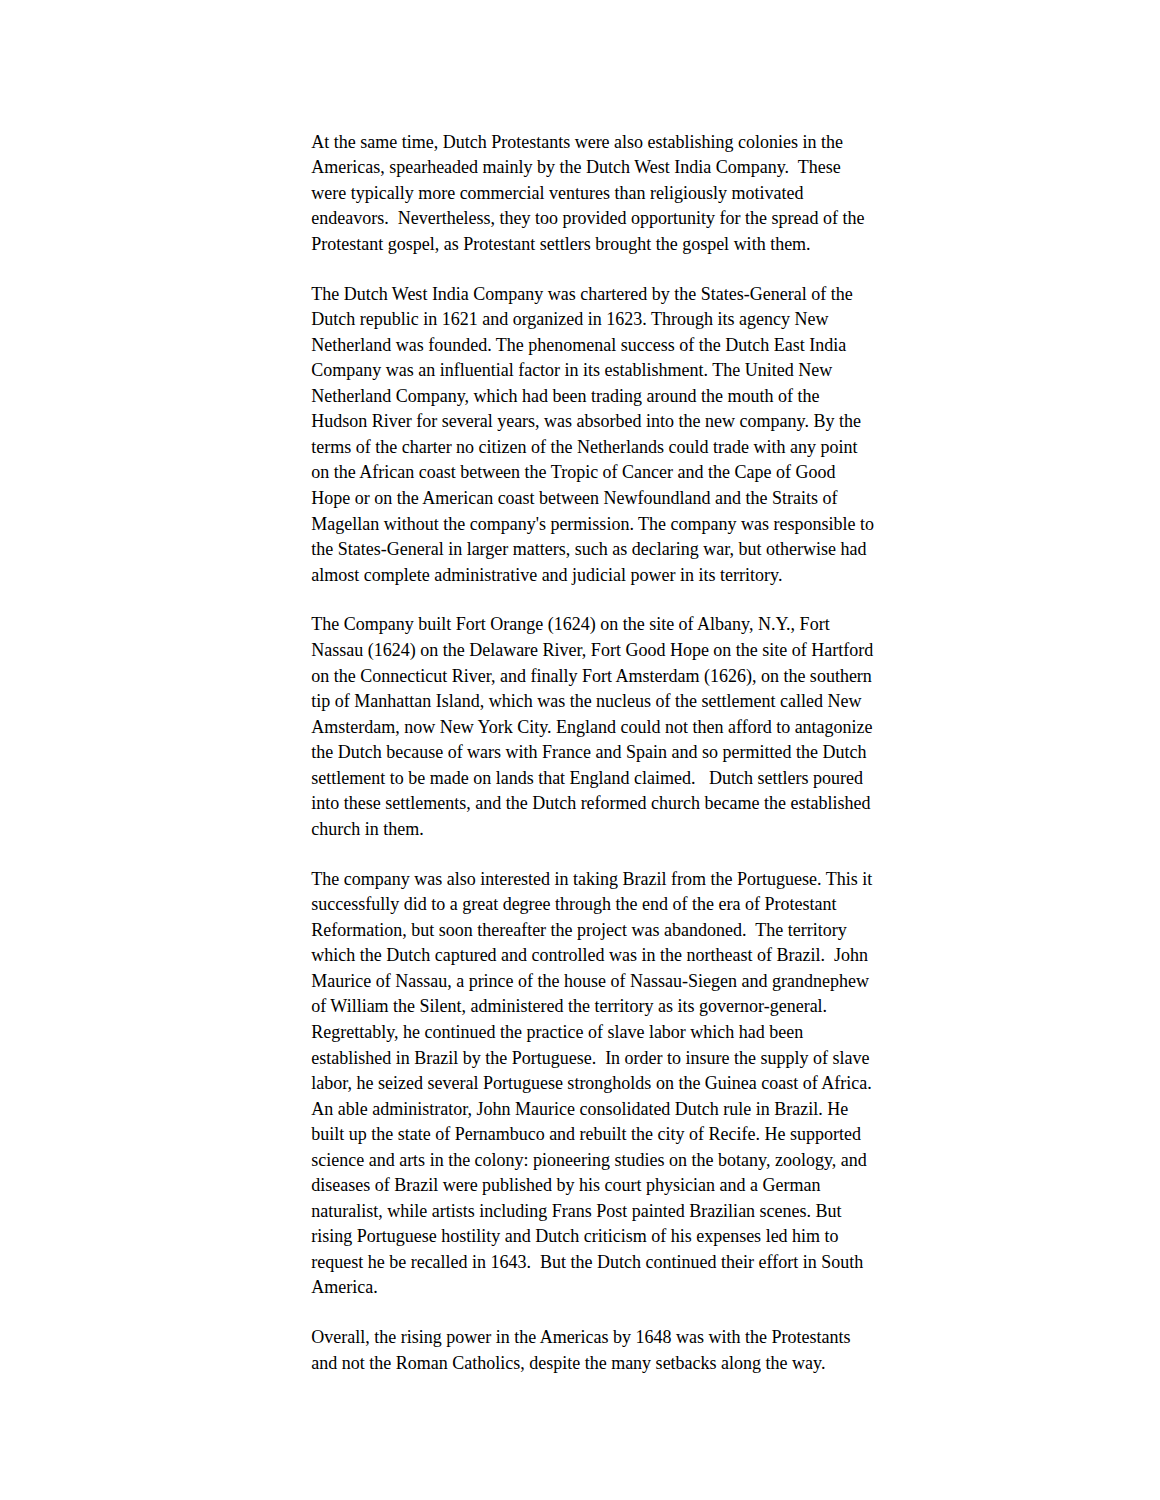At the same time, Dutch Protestants were also establishing colonies in the Americas, spearheaded mainly by the Dutch West India Company. These were typically more commercial ventures than religiously motivated endeavors. Nevertheless, they too provided opportunity for the spread of the Protestant gospel, as Protestant settlers brought the gospel with them.
The Dutch West India Company was chartered by the States-General of the Dutch republic in 1621 and organized in 1623. Through its agency New Netherland was founded. The phenomenal success of the Dutch East India Company was an influential factor in its establishment. The United New Netherland Company, which had been trading around the mouth of the Hudson River for several years, was absorbed into the new company. By the terms of the charter no citizen of the Netherlands could trade with any point on the African coast between the Tropic of Cancer and the Cape of Good Hope or on the American coast between Newfoundland and the Straits of Magellan without the company's permission. The company was responsible to the States-General in larger matters, such as declaring war, but otherwise had almost complete administrative and judicial power in its territory.
The Company built Fort Orange (1624) on the site of Albany, N.Y., Fort Nassau (1624) on the Delaware River, Fort Good Hope on the site of Hartford on the Connecticut River, and finally Fort Amsterdam (1626), on the southern tip of Manhattan Island, which was the nucleus of the settlement called New Amsterdam, now New York City. England could not then afford to antagonize the Dutch because of wars with France and Spain and so permitted the Dutch settlement to be made on lands that England claimed. Dutch settlers poured into these settlements, and the Dutch reformed church became the established church in them.
The company was also interested in taking Brazil from the Portuguese. This it successfully did to a great degree through the end of the era of Protestant Reformation, but soon thereafter the project was abandoned. The territory which the Dutch captured and controlled was in the northeast of Brazil. John Maurice of Nassau, a prince of the house of Nassau-Siegen and grandnephew of William the Silent, administered the territory as its governor-general. Regrettably, he continued the practice of slave labor which had been established in Brazil by the Portuguese. In order to insure the supply of slave labor, he seized several Portuguese strongholds on the Guinea coast of Africa. An able administrator, John Maurice consolidated Dutch rule in Brazil. He built up the state of Pernambuco and rebuilt the city of Recife. He supported science and arts in the colony: pioneering studies on the botany, zoology, and diseases of Brazil were published by his court physician and a German naturalist, while artists including Frans Post painted Brazilian scenes. But rising Portuguese hostility and Dutch criticism of his expenses led him to request he be recalled in 1643. But the Dutch continued their effort in South America.
Overall, the rising power in the Americas by 1648 was with the Protestants and not the Roman Catholics, despite the many setbacks along the way.